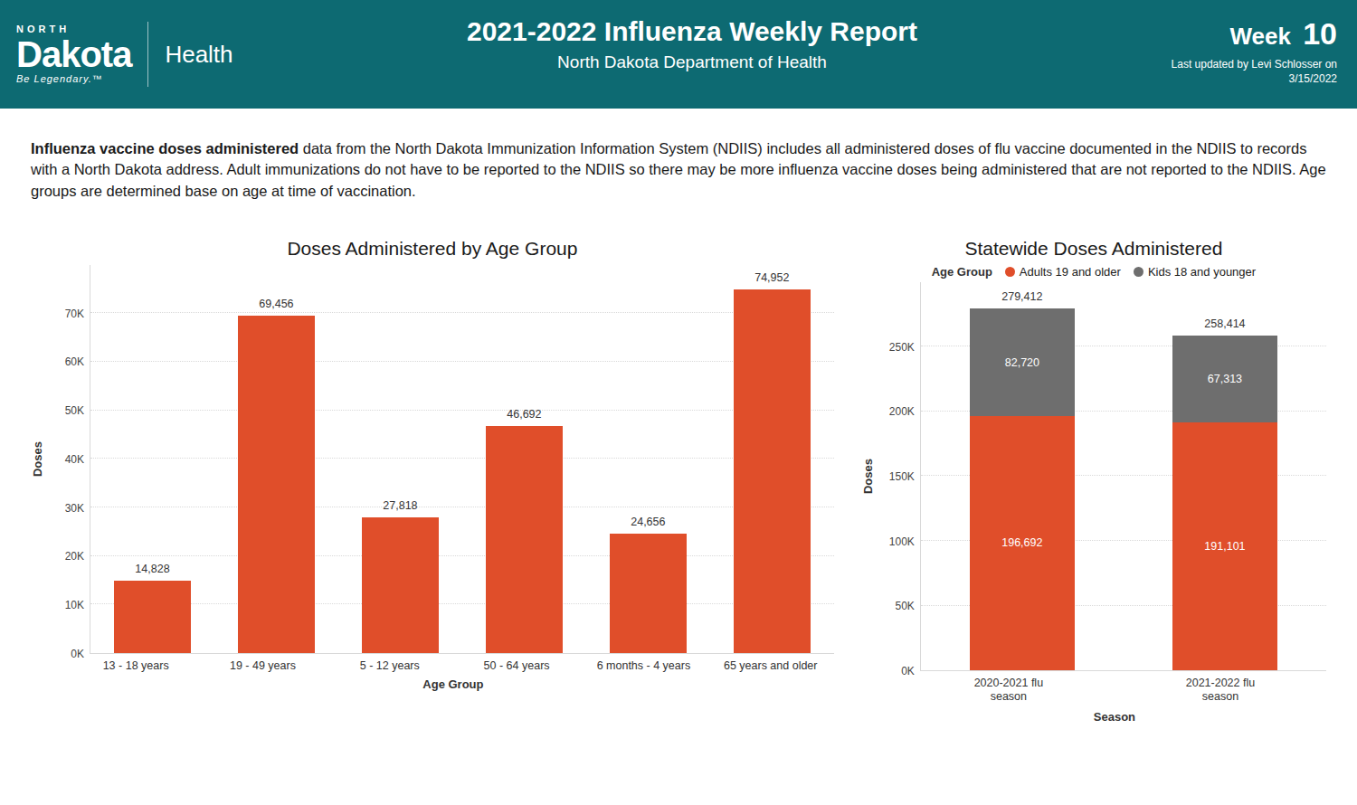NORTH
Dakota
Be Legendary.™
Health
2021-2022 Influenza Weekly Report
North Dakota Department of Health
Week 10
Last updated by Levi Schlosser on
3/15/2022
Influenza vaccine doses administered data from the North Dakota Immunization Information System (NDIIS) includes all administered doses of flu vaccine documented in the NDIIS to records with a North Dakota address. Adult immunizations do not have to be reported to the NDIIS so there may be more influenza vaccine doses being administered that are not reported to the NDIIS. Age groups are determined base on age at time of vaccination.
Doses Administered by Age Group
Doses
0K 10K 20K 30K 40K 50K 60K 70K
14,828
69,456
27,818
46,692
24,656
74,952
13 - 18 years 19 - 49 years 5 - 12 years 50 - 64 years 6 months - 4 years 65 years and older
Age Group
Statewide Doses Administered
Age Group Adults 19 and older Kids 18 and younger
Doses
0K 50K 100K 150K 200K 250K
279,412
82,720
196,692
258,414
67,313
191,101
2020-2021 flu
season 2021-2022 flu
season
Season